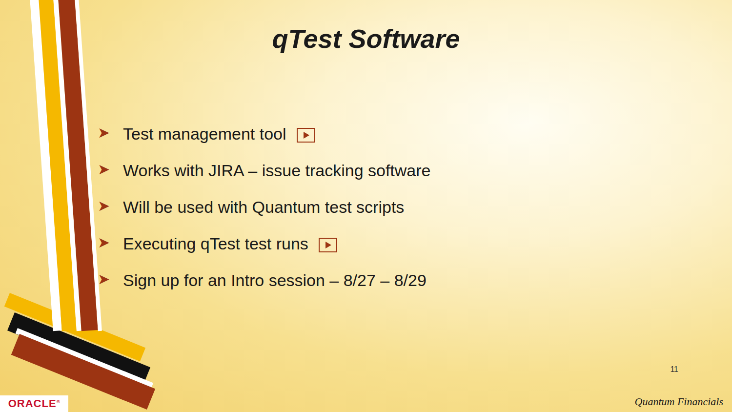qTest Software
Test management tool
Works with JIRA – issue tracking software
Will be used with Quantum test scripts
Executing qTest test runs
Sign up for an Intro session – 8/27 – 8/29
11
Quantum Financials
ORACLE®